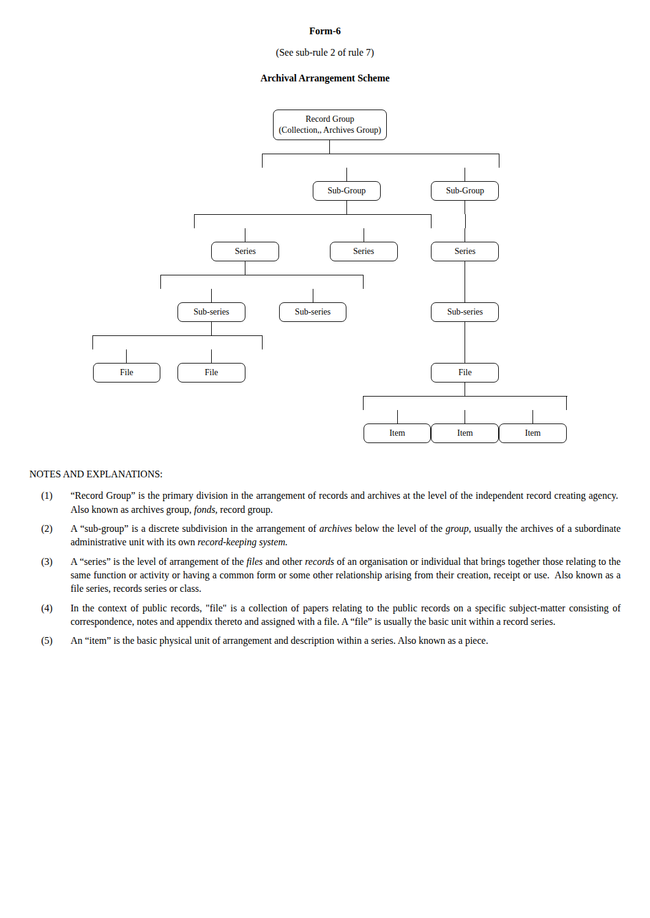Form-6
(See sub-rule 2 of rule 7)
Archival Arrangement Scheme
| Record Group (Collection,, Archives Group) |
| | Sub-Group | Sub-Group | |
| | Series | Series | Series | |
| | Sub-series | Sub-series | | Sub-series | |
| File | File | | | File | |
| | Item | Item | Item | |
NOTES AND EXPLANATIONS:
(1) “Record Group” is the primary division in the arrangement of records and archives at the level of the independent record creating agency. Also known as archives group, fonds, record group.
(2) A “sub-group” is a discrete subdivision in the arrangement of archives below the level of the group, usually the archives of a subordinate administrative unit with its own record-keeping system.
(3) A “series” is the level of arrangement of the files and other records of an organisation or individual that brings together those relating to the same function or activity or having a common form or some other relationship arising from their creation, receipt or use. Also known as a file series, records series or class.
(4) In the context of public records, "file" is a collection of papers relating to the public records on a specific subject-matter consisting of correspondence, notes and appendix thereto and assigned with a file. A “file” is usually the basic unit within a record series.
(5) An “item” is the basic physical unit of arrangement and description within a series. Also known as a piece.